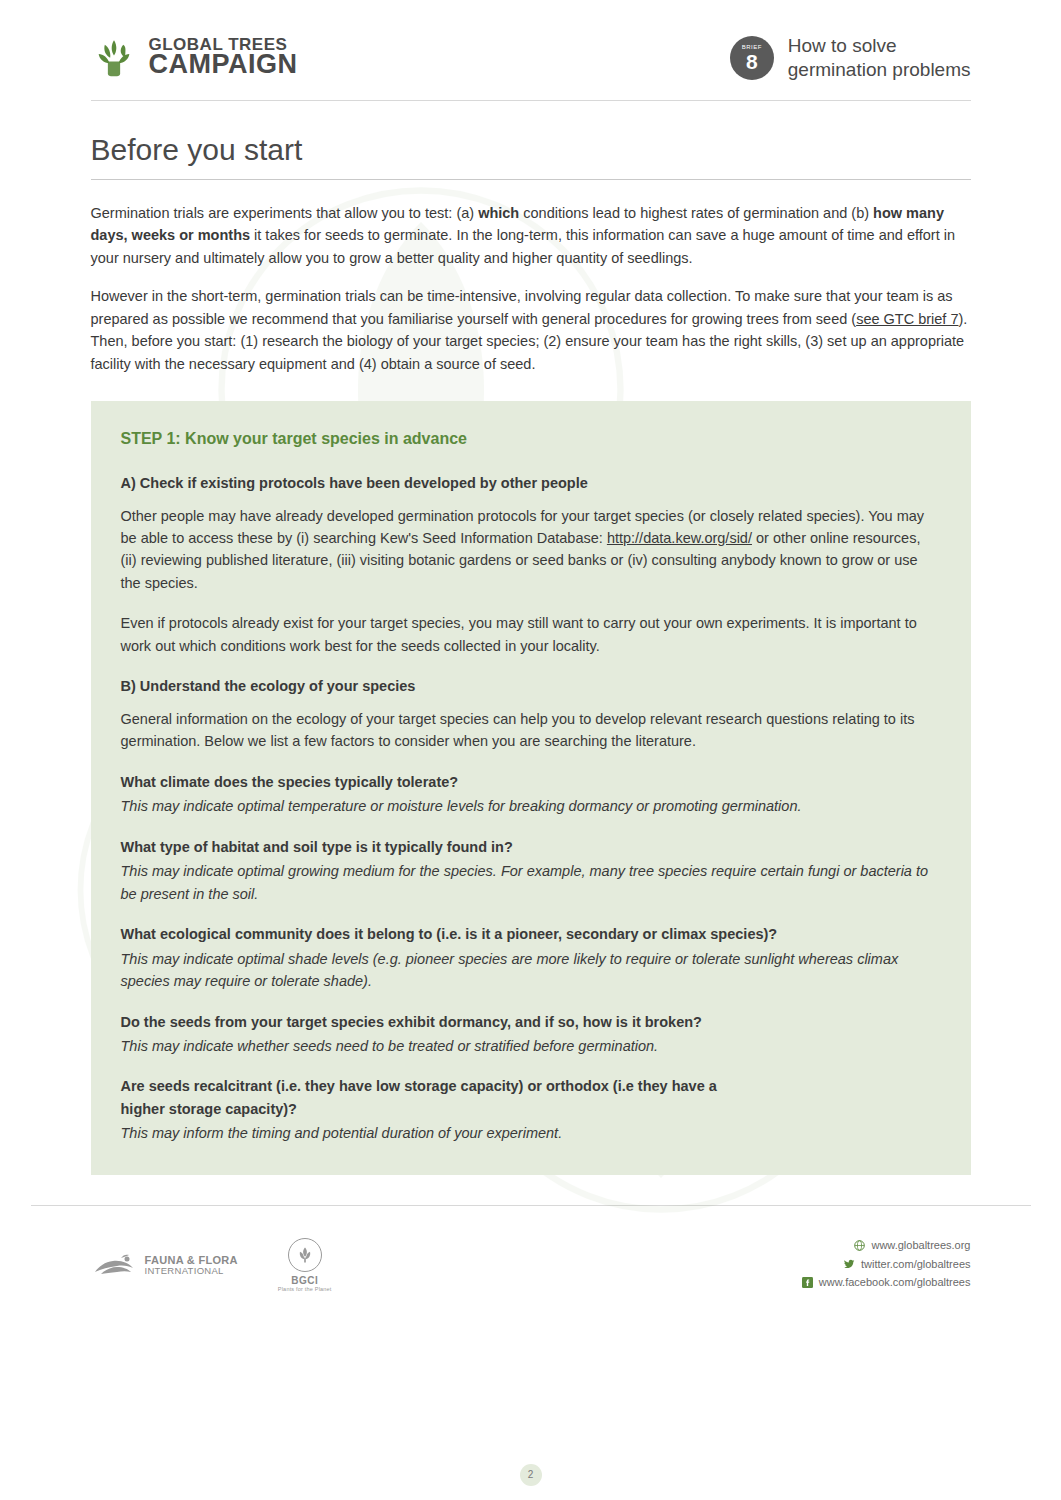GLOBAL TREES CAMPAIGN
BRIEF 8
How to solve
germination problems
Before you start
Germination trials are experiments that allow you to test: (a) which conditions lead to highest rates of germination and (b) how many days, weeks or months it takes for seeds to germinate. In the long-term, this information can save a huge amount of time and effort in your nursery and ultimately allow you to grow a better quality and higher quantity of seedlings.
However in the short-term, germination trials can be time-intensive, involving regular data collection. To make sure that your team is as prepared as possible we recommend that you familiarise yourself with general procedures for growing trees from seed (see GTC brief 7). Then, before you start: (1) research the biology of your target species; (2) ensure your team has the right skills, (3) set up an appropriate facility with the necessary equipment and (4) obtain a source of seed.
STEP 1: Know your target species in advance
A) Check if existing protocols have been developed by other people
Other people may have already developed germination protocols for your target species (or closely related species). You may be able to access these by (i) searching Kew's Seed Information Database: http://data.kew.org/sid/ or other online resources, (ii) reviewing published literature, (iii) visiting botanic gardens or seed banks or (iv) consulting anybody known to grow or use the species.
Even if protocols already exist for your target species, you may still want to carry out your own experiments. It is important to work out which conditions work best for the seeds collected in your locality.
B) Understand the ecology of your species
General information on the ecology of your target species can help you to develop relevant research questions relating to its germination. Below we list a few factors to consider when you are searching the literature.
What climate does the species typically tolerate?
This may indicate optimal temperature or moisture levels for breaking dormancy or promoting germination.
What type of habitat and soil type is it typically found in?
This may indicate optimal growing medium for the species. For example, many tree species require certain fungi or bacteria to be present in the soil.
What ecological community does it belong to (i.e. is it a pioneer, secondary or climax species)?
This may indicate optimal shade levels (e.g. pioneer species are more likely to require or tolerate sunlight whereas climax species may require or tolerate shade).
Do the seeds from your target species exhibit dormancy, and if so, how is it broken?
This may indicate whether seeds need to be treated or stratified before germination.
Are seeds recalcitrant (i.e. they have low storage capacity) or orthodox (i.e they have a
higher storage capacity)?
This may inform the timing and potential duration of your experiment.
FAUNA & FLORA
INTERNATIONAL
BGCI
Plants for the Planet
www.globaltrees.org
twitter.com/globaltrees
www.facebook.com/globaltrees
2